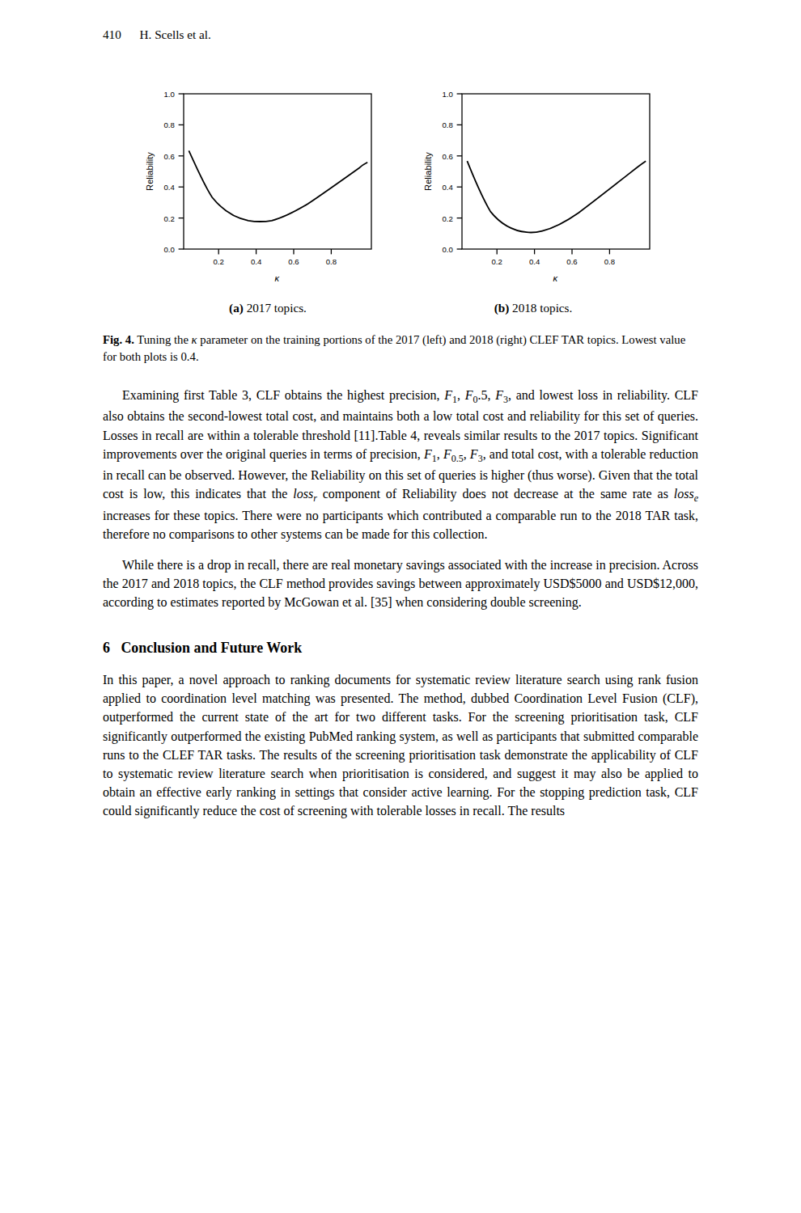410 H. Scells et al.
0.0 0.2 0.4 0.6 0.8 1.0 0.2 0.4 0.6 0.8 κ Reliability
0.0 0.2 0.4 0.6 0.8 1.0 0.2 0.4 0.6 0.8 κ Reliability
(a) 2017 topics.
(b) 2018 topics.
Fig. 4. Tuning the κ parameter on the training portions of the 2017 (left) and 2018 (right) CLEF TAR topics. Lowest value for both plots is 0.4.
Examining first Table 3, CLF obtains the highest precision, F1, F0.5, F3, and lowest loss in reliability. CLF also obtains the second-lowest total cost, and maintains both a low total cost and reliability for this set of queries. Losses in recall are within a tolerable threshold [11].Table 4, reveals similar results to the 2017 topics. Significant improvements over the original queries in terms of precision, F1, F0.5, F3, and total cost, with a tolerable reduction in recall can be observed. However, the Reliability on this set of queries is higher (thus worse). Given that the total cost is low, this indicates that the lossr component of Reliability does not decrease at the same rate as losse increases for these topics. There were no participants which contributed a comparable run to the 2018 TAR task, therefore no comparisons to other systems can be made for this collection.
While there is a drop in recall, there are real monetary savings associated with the increase in precision. Across the 2017 and 2018 topics, the CLF method provides savings between approximately USD$5000 and USD$12,000, according to estimates reported by McGowan et al. [35] when considering double screening.
6 Conclusion and Future Work
In this paper, a novel approach to ranking documents for systematic review literature search using rank fusion applied to coordination level matching was presented. The method, dubbed Coordination Level Fusion (CLF), outperformed the current state of the art for two different tasks. For the screening prioritisation task, CLF significantly outperformed the existing PubMed ranking system, as well as participants that submitted comparable runs to the CLEF TAR tasks. The results of the screening prioritisation task demonstrate the applicability of CLF to systematic review literature search when prioritisation is considered, and suggest it may also be applied to obtain an effective early ranking in settings that consider active learning. For the stopping prediction task, CLF could significantly reduce the cost of screening with tolerable losses in recall. The results